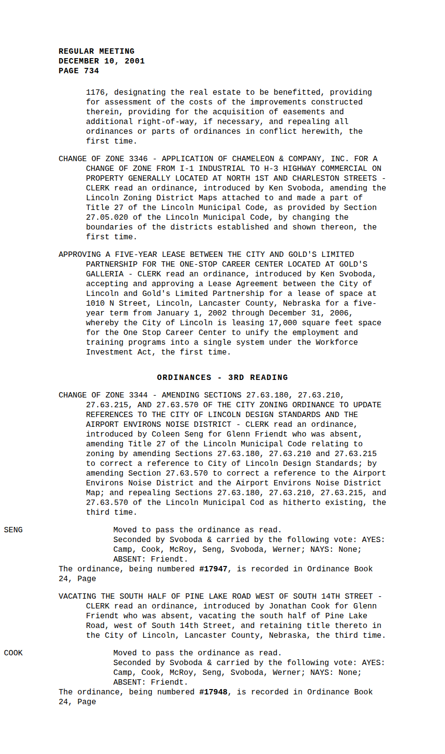REGULAR MEETING
DECEMBER 10, 2001
PAGE 734
1176, designating the real estate to be benefitted, providing for assessment of the costs of the improvements constructed therein, providing for the acquisition of easements and additional right-of-way, if necessary, and repealing all ordinances or parts of ordinances in conflict herewith, the first time.
CHANGE OF ZONE 3346 - APPLICATION OF CHAMELEON & COMPANY, INC. FOR A CHANGE OF ZONE FROM I-1 INDUSTRIAL TO H-3 HIGHWAY COMMERCIAL ON PROPERTY GENERALLY LOCATED AT NORTH 1ST AND CHARLESTON STREETS - CLERK read an ordinance, introduced by Ken Svoboda, amending the Lincoln Zoning District Maps attached to and made a part of Title 27 of the Lincoln Municipal Code, as provided by Section 27.05.020 of the Lincoln Municipal Code, by changing the boundaries of the districts established and shown thereon, the first time.
APPROVING A FIVE-YEAR LEASE BETWEEN THE CITY AND GOLD'S LIMITED PARTNERSHIP FOR THE ONE-STOP CAREER CENTER LOCATED AT GOLD'S GALLERIA - CLERK read an ordinance, introduced by Ken Svoboda, accepting and approving a Lease Agreement between the City of Lincoln and Gold's Limited Partnership for a lease of space at 1010 N Street, Lincoln, Lancaster County, Nebraska for a five-year term from January 1, 2002 through December 31, 2006, whereby the City of Lincoln is leasing 17,000 square feet space for the One Stop Career Center to unify the employment and training programs into a single system under the Workforce Investment Act, the first time.
ORDINANCES - 3RD READING
CHANGE OF ZONE 3344 - AMENDING SECTIONS 27.63.180, 27.63.210, 27.63.215, AND 27.63.570 OF THE CITY ZONING ORDINANCE TO UPDATE REFERENCES TO THE CITY OF LINCOLN DESIGN STANDARDS AND THE AIRPORT ENVIRONS NOISE DISTRICT - CLERK read an ordinance, introduced by Coleen Seng for Glenn Friendt who was absent, amending Title 27 of the Lincoln Municipal Code relating to zoning by amending Sections 27.63.180, 27.63.210 and 27.63.215 to correct a reference to City of Lincoln Design Standards; by amending Section 27.63.570 to correct a reference to the Airport Environs Noise District and the Airport Environs Noise District Map; and repealing Sections 27.63.180, 27.63.210, 27.63.215, and 27.63.570 of the Lincoln Municipal Cod as hitherto existing, the third time.
SENGMoved to pass the ordinance as read.
Seconded by Svoboda & carried by the following vote: AYES: Camp, Cook, McRoy, Seng, Svoboda, Werner; NAYS: None; ABSENT: Friendt.
The ordinance, being numbered #17947, is recorded in Ordinance Book 24, Page
VACATING THE SOUTH HALF OF PINE LAKE ROAD WEST OF SOUTH 14TH STREET - CLERK read an ordinance, introduced by Jonathan Cook for Glenn Friendt who was absent, vacating the south half of Pine Lake Road, west of South 14th Street, and retaining title thereto in the City of Lincoln, Lancaster County, Nebraska, the third time.
COOKMoved to pass the ordinance as read.
Seconded by Svoboda & carried by the following vote: AYES: Camp, Cook, McRoy, Seng, Svoboda, Werner; NAYS: None; ABSENT: Friendt.
The ordinance, being numbered #17948, is recorded in Ordinance Book 24, Page